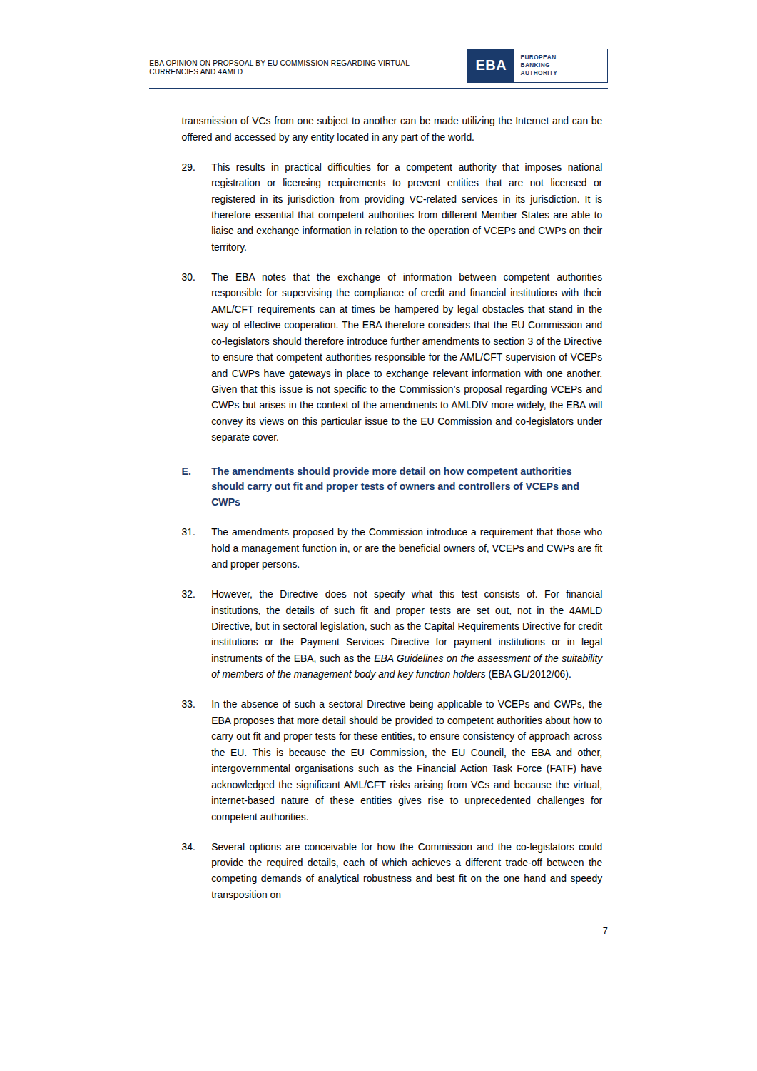EBA Opinion on Propsoal by EU Commission Regarding Virtual Currencies and 4AMLD
EBA
European Banking Authority
transmission of VCs from one subject to another can be made utilizing the Internet and can be offered and accessed by any entity located in any part of the world.
29. This results in practical difficulties for a competent authority that imposes national registration or licensing requirements to prevent entities that are not licensed or registered in its jurisdiction from providing VC-related services in its jurisdiction. It is therefore essential that competent authorities from different Member States are able to liaise and exchange information in relation to the operation of VCEPs and CWPs on their territory.
30. The EBA notes that the exchange of information between competent authorities responsible for supervising the compliance of credit and financial institutions with their AML/CFT requirements can at times be hampered by legal obstacles that stand in the way of effective cooperation. The EBA therefore considers that the EU Commission and co-legislators should therefore introduce further amendments to section 3 of the Directive to ensure that competent authorities responsible for the AML/CFT supervision of VCEPs and CWPs have gateways in place to exchange relevant information with one another. Given that this issue is not specific to the Commission’s proposal regarding VCEPs and CWPs but arises in the context of the amendments to AMLDIV more widely, the EBA will convey its views on this particular issue to the EU Commission and co-legislators under separate cover.
E.
The amendments should provide more detail on how competent authorities should carry out fit and proper tests of owners and controllers of VCEPs and CWPs
31. The amendments proposed by the Commission introduce a requirement that those who hold a management function in, or are the beneficial owners of, VCEPs and CWPs are fit and proper persons.
32. However, the Directive does not specify what this test consists of. For financial institutions, the details of such fit and proper tests are set out, not in the 4AMLD Directive, but in sectoral legislation, such as the Capital Requirements Directive for credit institutions or the Payment Services Directive for payment institutions or in legal instruments of the EBA, such as the EBA Guidelines on the assessment of the suitability of members of the management body and key function holders (EBA GL/2012/06).
33. In the absence of such a sectoral Directive being applicable to VCEPs and CWPs, the EBA proposes that more detail should be provided to competent authorities about how to carry out fit and proper tests for these entities, to ensure consistency of approach across the EU. This is because the EU Commission, the EU Council, the EBA and other, intergovernmental organisations such as the Financial Action Task Force (FATF) have acknowledged the significant AML/CFT risks arising from VCs and because the virtual, internet-based nature of these entities gives rise to unprecedented challenges for competent authorities.
34. Several options are conceivable for how the Commission and the co-legislators could provide the required details, each of which achieves a different trade-off between the competing demands of analytical robustness and best fit on the one hand and speedy transposition on
7